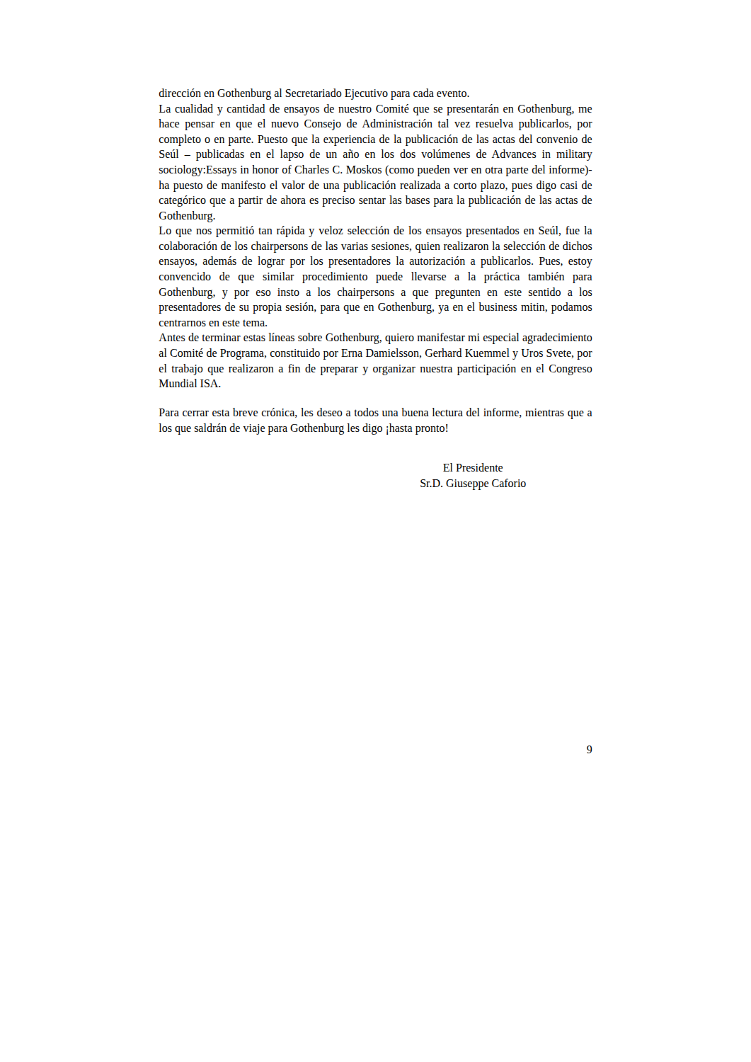dirección en Gothenburg al Secretariado Ejecutivo para cada evento.
La cualidad y cantidad de ensayos de nuestro Comité que se presentarán en Gothenburg, me hace pensar en que el nuevo Consejo de Administración tal vez resuelva publicarlos, por completo o en parte. Puesto que la experiencia de la publicación de las actas del convenio de Seúl – publicadas en el lapso de un año en los dos volúmenes de Advances in military sociology:Essays in honor of Charles C. Moskos (como pueden ver en otra parte del informe)- ha puesto de manifesto el valor de una publicación realizada a corto plazo, pues digo casi de categórico que a partir de ahora es preciso sentar las bases para la publicación de las actas de Gothenburg.
Lo que nos permitió tan rápida y veloz selección de los ensayos presentados en Seúl, fue la colaboración de los chairpersons de las varias sesiones, quien realizaron la selección de dichos ensayos, además de lograr por los presentadores la autorización a publicarlos. Pues, estoy convencido de que similar procedimiento puede llevarse a la práctica también para Gothenburg, y por eso insto a los chairpersons a que pregunten en este sentido a los presentadores de su propia sesión, para que en Gothenburg, ya en el business mitin, podamos centrarnos en este tema.
Antes de terminar estas líneas sobre Gothenburg, quiero manifestar mi especial agradecimiento al Comité de Programa, constituido por Erna Damielsson, Gerhard Kuemmel y Uros Svete, por el trabajo que realizaron a fin de preparar y organizar nuestra participación en el Congreso Mundial ISA.
Para cerrar esta breve crónica, les deseo a todos una buena lectura del informe, mientras que a los que saldrán de viaje para Gothenburg les digo ¡hasta pronto!
El Presidente
Sr.D. Giuseppe Caforio
9